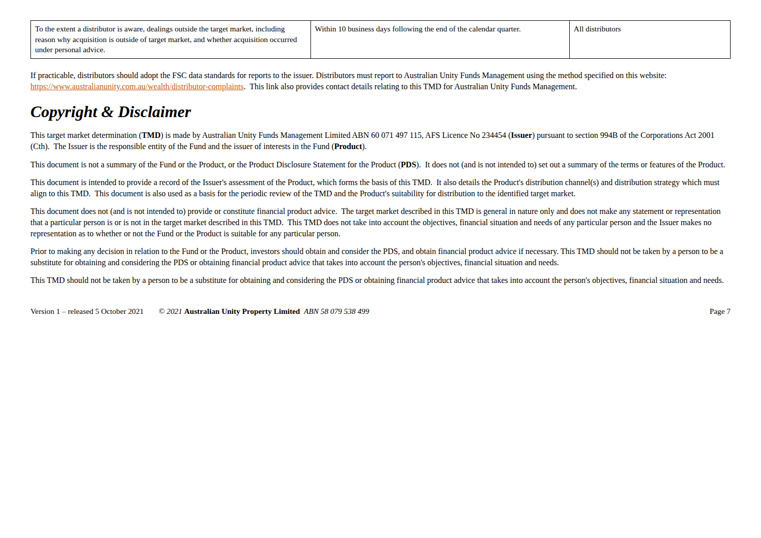| To the extent a distributor is aware, dealings outside the target market, including reason why acquisition is outside of target market, and whether acquisition occurred under personal advice. | Within 10 business days following the end of the calendar quarter. | All distributors |
If practicable, distributors should adopt the FSC data standards for reports to the issuer. Distributors must report to Australian Unity Funds Management using the method specified on this website: https://www.australianunity.com.au/wealth/distributor-complaints. This link also provides contact details relating to this TMD for Australian Unity Funds Management.
Copyright & Disclaimer
This target market determination (TMD) is made by Australian Unity Funds Management Limited ABN 60 071 497 115, AFS Licence No 234454 (Issuer) pursuant to section 994B of the Corporations Act 2001 (Cth). The Issuer is the responsible entity of the Fund and the issuer of interests in the Fund (Product).
This document is not a summary of the Fund or the Product, or the Product Disclosure Statement for the Product (PDS). It does not (and is not intended to) set out a summary of the terms or features of the Product.
This document is intended to provide a record of the Issuer's assessment of the Product, which forms the basis of this TMD. It also details the Product's distribution channel(s) and distribution strategy which must align to this TMD. This document is also used as a basis for the periodic review of the TMD and the Product's suitability for distribution to the identified target market.
This document does not (and is not intended to) provide or constitute financial product advice. The target market described in this TMD is general in nature only and does not make any statement or representation that a particular person is or is not in the target market described in this TMD. This TMD does not take into account the objectives, financial situation and needs of any particular person and the Issuer makes no representation as to whether or not the Fund or the Product is suitable for any particular person.
Prior to making any decision in relation to the Fund or the Product, investors should obtain and consider the PDS, and obtain financial product advice if necessary. This TMD should not be taken by a person to be a substitute for obtaining and considering the PDS or obtaining financial product advice that takes into account the person's objectives, financial situation and needs.
This TMD should not be taken by a person to be a substitute for obtaining and considering the PDS or obtaining financial product advice that takes into account the person's objectives, financial situation and needs.
Version 1 – released 5 October 2021
© 2021 Australian Unity Property Limited ABN 58 079 538 499
Page 7